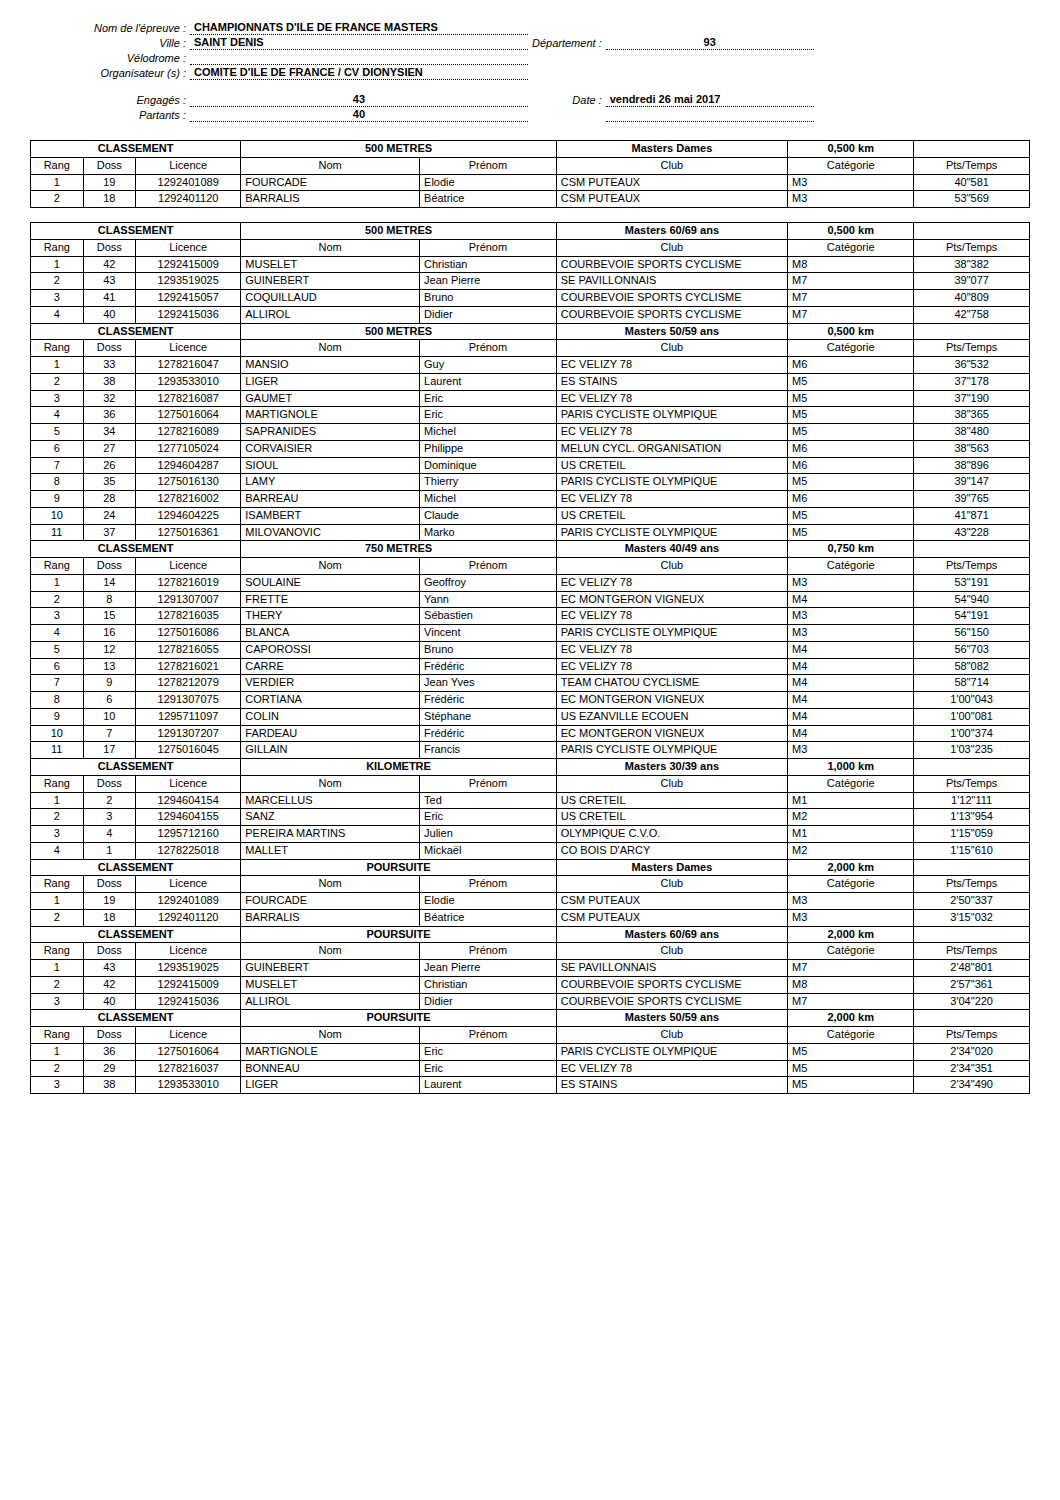| Nom de l'épreuve : | CHAMPIONNATS D'ILE DE FRANCE MASTERS | | |
| Ville : | SAINT DENIS | Département : | 93 |
| Vélodrome : | | | |
| Organisateur (s) : | COMITE D'ILE DE FRANCE / CV DIONYSIEN | | |
| Engagés : | 43 | Date : | vendredi 26 mai 2017 |
| Partants : | 40 | | |
| CLASSEMENT | 500 METRES | Masters Dames | 0,500 km | |
| --- | --- | --- | --- | --- |
| Rang | Doss | Licence | Nom | Prénom | Club | Catégorie | Pts/Temps |
| 1 | 19 | 1292401089 | FOURCADE | Elodie | CSM PUTEAUX | M3 | 40"581 |
| 2 | 18 | 1292401120 | BARRALIS | Béatrice | CSM PUTEAUX | M3 | 53"569 |
| CLASSEMENT | 500 METRES | Masters 60/69 ans | 0,500 km | |
| --- | --- | --- | --- | --- |
| Rang | Doss | Licence | Nom | Prénom | Club | Catégorie | Pts/Temps |
| 1 | 42 | 1292415009 | MUSELET | Christian | COURBEVOIE SPORTS CYCLISME | M8 | 38"382 |
| 2 | 43 | 1293519025 | GUINEBERT | Jean Pierre | SE PAVILLONNAIS | M7 | 39"077 |
| 3 | 41 | 1292415057 | COQUILLAUD | Bruno | COURBEVOIE SPORTS CYCLISME | M7 | 40"809 |
| 4 | 40 | 1292415036 | ALLIROL | Didier | COURBEVOIE SPORTS CYCLISME | M7 | 42"758 |
| CLASSEMENT | 500 METRES | Masters 50/59 ans | 0,500 km | |
| Rang | Doss | Licence | Nom | Prénom | Club | Catégorie | Pts/Temps |
| 1 | 33 | 1278216047 | MANSIO | Guy | EC VELIZY 78 | M6 | 36"532 |
| 2 | 38 | 1293533010 | LIGER | Laurent | ES STAINS | M5 | 37"178 |
| 3 | 32 | 1278216087 | GAUMET | Eric | EC VELIZY 78 | M5 | 37"190 |
| 4 | 36 | 1275016064 | MARTIGNOLE | Eric | PARIS CYCLISTE OLYMPIQUE | M5 | 38"365 |
| 5 | 34 | 1278216089 | SAPRANIDES | Michel | EC VELIZY 78 | M5 | 38"480 |
| 6 | 27 | 1277105024 | CORVAISIER | Philippe | MELUN CYCL. ORGANISATION | M6 | 38"563 |
| 7 | 26 | 1294604287 | SIOUL | Dominique | US CRETEIL | M6 | 38"896 |
| 8 | 35 | 1275016130 | LAMY | Thierry | PARIS CYCLISTE OLYMPIQUE | M5 | 39"147 |
| 9 | 28 | 1278216002 | BARREAU | Michel | EC VELIZY 78 | M6 | 39"765 |
| 10 | 24 | 1294604225 | ISAMBERT | Claude | US CRETEIL | M5 | 41"871 |
| 11 | 37 | 1275016361 | MILOVANOVIC | Marko | PARIS CYCLISTE OLYMPIQUE | M5 | 43"228 |
| CLASSEMENT | 750 METRES | Masters 40/49 ans | 0,750 km | |
| Rang | Doss | Licence | Nom | Prénom | Club | Catégorie | Pts/Temps |
| 1 | 14 | 1278216019 | SOULAINE | Geoffroy | EC VELIZY 78 | M3 | 53"191 |
| 2 | 8 | 1291307007 | FRETTE | Yann | EC MONTGERON VIGNEUX | M4 | 54"940 |
| 3 | 15 | 1278216035 | THERY | Sébastien | EC VELIZY 78 | M3 | 54"191 |
| 4 | 16 | 1275016086 | BLANCA | Vincent | PARIS CYCLISTE OLYMPIQUE | M3 | 56"150 |
| 5 | 12 | 1278216055 | CAPOROSSI | Bruno | EC VELIZY 78 | M4 | 56"703 |
| 6 | 13 | 1278216021 | CARRE | Frédéric | EC VELIZY 78 | M4 | 58"082 |
| 7 | 9 | 1278212079 | VERDIER | Jean Yves | TEAM CHATOU CYCLISME | M4 | 58"714 |
| 8 | 6 | 1291307075 | CORTIANA | Frédéric | EC MONTGERON VIGNEUX | M4 | 1'00"043 |
| 9 | 10 | 1295711097 | COLIN | Stéphane | US EZANVILLE ECOUEN | M4 | 1'00"081 |
| 10 | 7 | 1291307207 | FARDEAU | Frédéric | EC MONTGERON VIGNEUX | M4 | 1'00"374 |
| 11 | 17 | 1275016045 | GILLAIN | Francis | PARIS CYCLISTE OLYMPIQUE | M3 | 1'03"235 |
| CLASSEMENT | KILOMETRE | Masters 30/39 ans | 1,000 km | |
| Rang | Doss | Licence | Nom | Prénom | Club | Catégorie | Pts/Temps |
| 1 | 2 | 1294604154 | MARCELLUS | Ted | US CRETEIL | M1 | 1'12"111 |
| 2 | 3 | 1294604155 | SANZ | Eric | US CRETEIL | M2 | 1'13"954 |
| 3 | 4 | 1295712160 | PEREIRA MARTINS | Julien | OLYMPIQUE C.V.O. | M1 | 1'15"059 |
| 4 | 1 | 1278225018 | MALLET | Mickaël | CO BOIS D'ARCY | M2 | 1'15"610 |
| CLASSEMENT | POURSUITE | Masters Dames | 2,000 km | |
| Rang | Doss | Licence | Nom | Prénom | Club | Catégorie | Pts/Temps |
| 1 | 19 | 1292401089 | FOURCADE | Elodie | CSM PUTEAUX | M3 | 2'50"337 |
| 2 | 18 | 1292401120 | BARRALIS | Béatrice | CSM PUTEAUX | M3 | 3'15"032 |
| CLASSEMENT | POURSUITE | Masters 60/69 ans | 2,000 km | |
| Rang | Doss | Licence | Nom | Prénom | Club | Catégorie | Pts/Temps |
| 1 | 43 | 1293519025 | GUINEBERT | Jean Pierre | SE PAVILLONNAIS | M7 | 2'48"801 |
| 2 | 42 | 1292415009 | MUSELET | Christian | COURBEVOIE SPORTS CYCLISME | M8 | 2'57"361 |
| 3 | 40 | 1292415036 | ALLIROL | Didier | COURBEVOIE SPORTS CYCLISME | M7 | 3'04"220 |
| CLASSEMENT | POURSUITE | Masters 50/59 ans | 2,000 km | |
| Rang | Doss | Licence | Nom | Prénom | Club | Catégorie | Pts/Temps |
| 1 | 36 | 1275016064 | MARTIGNOLE | Eric | PARIS CYCLISTE OLYMPIQUE | M5 | 2'34"020 |
| 2 | 29 | 1278216037 | BONNEAU | Eric | EC VELIZY 78 | M5 | 2'34"351 |
| 3 | 38 | 1293533010 | LIGER | Laurent | ES STAINS | M5 | 2'34"490 |